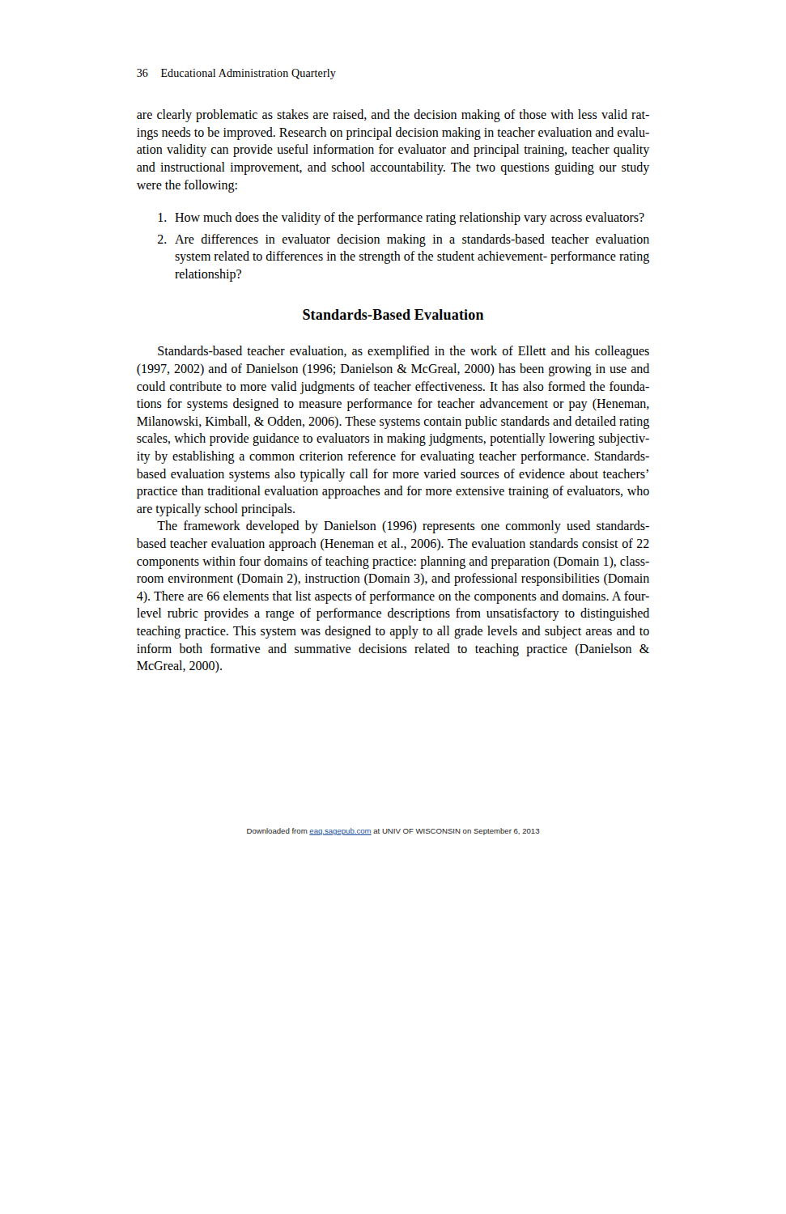36 Educational Administration Quarterly
are clearly problematic as stakes are raised, and the decision making of those with less valid ratings needs to be improved. Research on principal decision making in teacher evaluation and evaluation validity can provide useful information for evaluator and principal training, teacher quality and instructional improvement, and school accountability. The two questions guiding our study were the following:
How much does the validity of the performance rating relationship vary across evaluators?
Are differences in evaluator decision making in a standards-based teacher evaluation system related to differences in the strength of the student achievement- performance rating relationship?
Standards-Based Evaluation
Standards-based teacher evaluation, as exemplified in the work of Ellett and his colleagues (1997, 2002) and of Danielson (1996; Danielson & McGreal, 2000) has been growing in use and could contribute to more valid judgments of teacher effectiveness. It has also formed the foundations for systems designed to measure performance for teacher advancement or pay (Heneman, Milanowski, Kimball, & Odden, 2006). These systems contain public standards and detailed rating scales, which provide guidance to evaluators in making judgments, potentially lowering subjectivity by establishing a common criterion reference for evaluating teacher performance. Standards-based evaluation systems also typically call for more varied sources of evidence about teachers’ practice than traditional evaluation approaches and for more extensive training of evaluators, who are typically school principals.
The framework developed by Danielson (1996) represents one commonly used standards-based teacher evaluation approach (Heneman et al., 2006). The evaluation standards consist of 22 components within four domains of teaching practice: planning and preparation (Domain 1), classroom environment (Domain 2), instruction (Domain 3), and professional responsibilities (Domain 4). There are 66 elements that list aspects of performance on the components and domains. A four-level rubric provides a range of performance descriptions from unsatisfactory to distinguished teaching practice. This system was designed to apply to all grade levels and subject areas and to inform both formative and summative decisions related to teaching practice (Danielson & McGreal, 2000).
Downloaded from eaq.sagepub.com at UNIV OF WISCONSIN on September 6, 2013